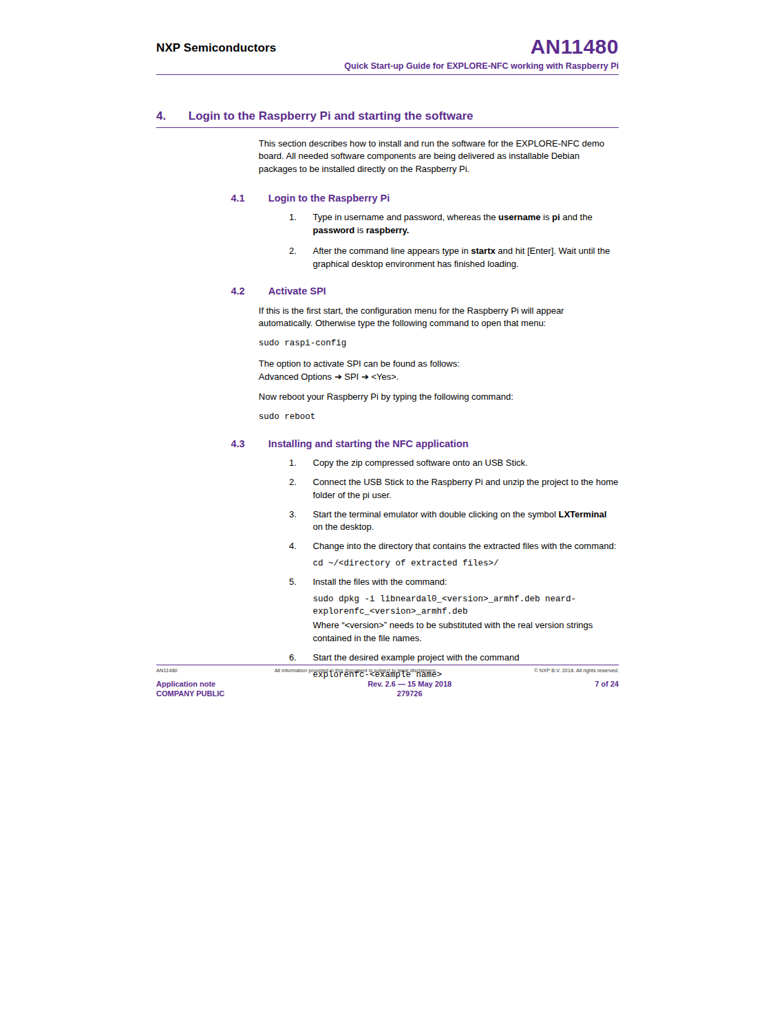NXP Semiconductors
AN11480
Quick Start-up Guide for EXPLORE-NFC working with Raspberry Pi
4. Login to the Raspberry Pi and starting the software
This section describes how to install and run the software for the EXPLORE-NFC demo board. All needed software components are being delivered as installable Debian packages to be installed directly on the Raspberry Pi.
4.1 Login to the Raspberry Pi
Type in username and password, whereas the username is pi and the password is raspberry.
After the command line appears type in startx and hit [Enter]. Wait until the graphical desktop environment has finished loading.
4.2 Activate SPI
If this is the first start, the configuration menu for the Raspberry Pi will appear automatically. Otherwise type the following command to open that menu:
sudo raspi-config
The option to activate SPI can be found as follows:
Advanced Options ➔ SPI ➔ <Yes>.
Now reboot your Raspberry Pi by typing the following command:
sudo reboot
4.3 Installing and starting the NFC application
Copy the zip compressed software onto an USB Stick.
Connect the USB Stick to the Raspberry Pi and unzip the project to the home folder of the pi user.
Start the terminal emulator with double clicking on the symbol LXTerminal on the desktop.
Change into the directory that contains the extracted files with the command:
cd ~/<directory of extracted files>/
Install the files with the command:
sudo dpkg -i libneardal0_<version>_armhf.deb neard-explorenfc_<version>_armhf.deb
Where “<version>” needs to be substituted with the real version strings contained in the file names.
Start the desired example project with the command
explorenfc-<example name>
AN11480
All information provided in this document is subject to legal disclaimers.
© NXP B.V. 2018. All rights reserved.
Application note
COMPANY PUBLIC
Rev. 2.6 — 15 May 2018
279726
7 of 24